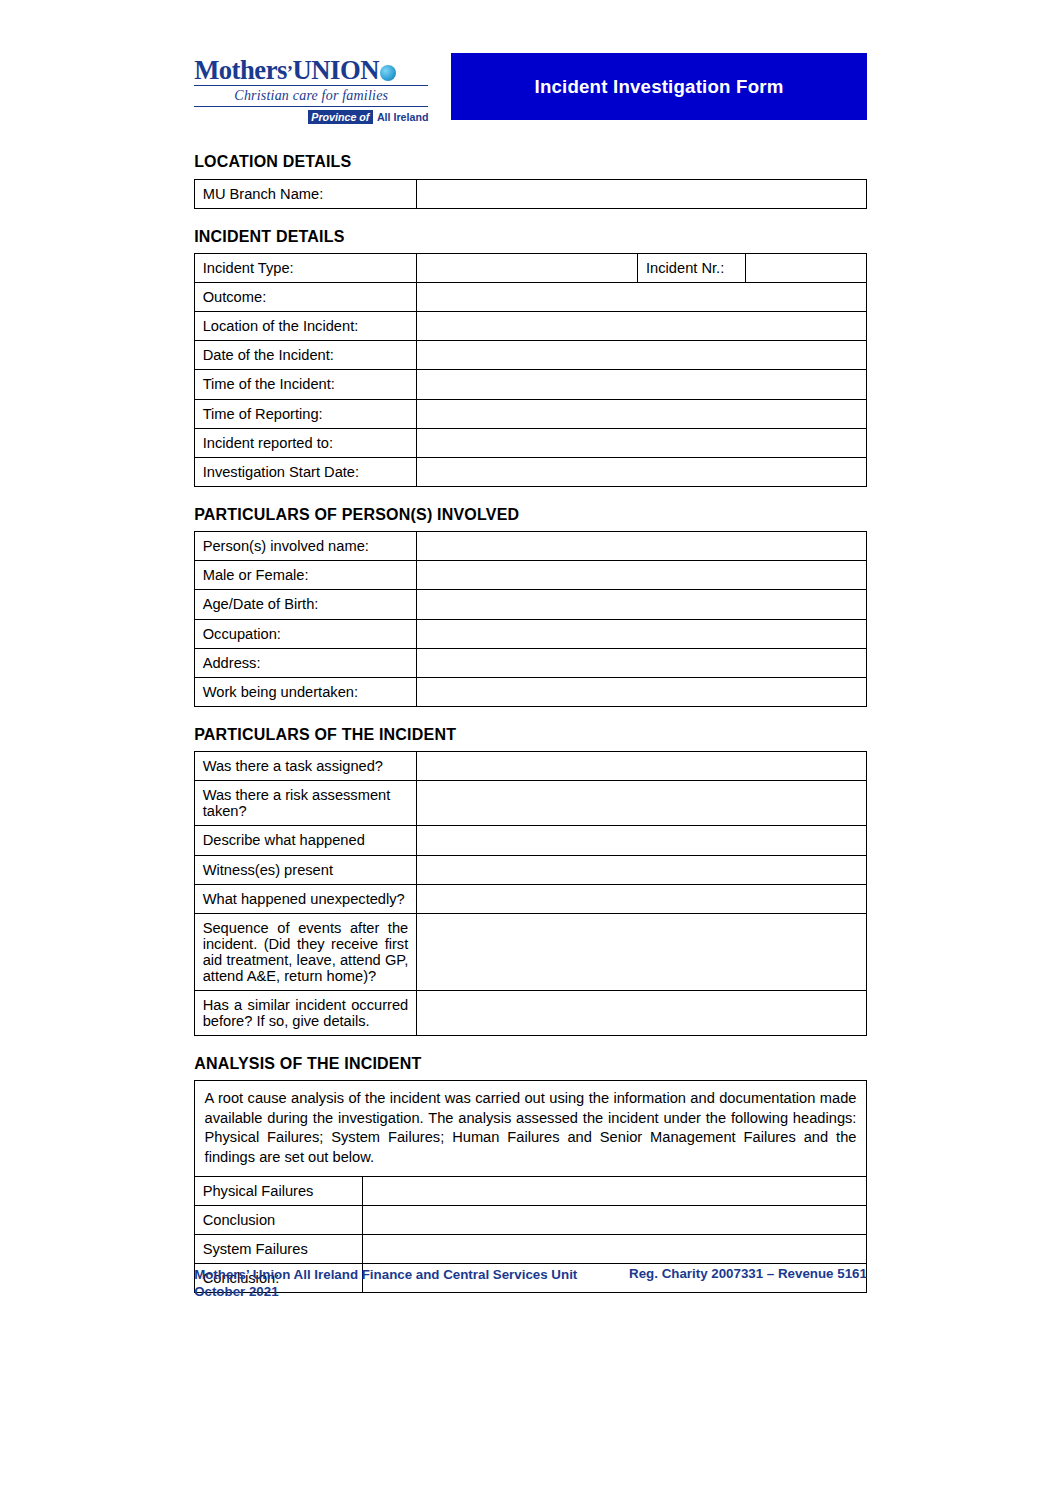Mothers’UNION
Christian care for families
Province of All Ireland
Incident Investigation Form
LOCATION DETAILS
| MU Branch Name: | |
INCIDENT DETAILS
| Incident Type: | | Incident Nr.: | |
| Outcome: | |
| Location of the Incident: | |
| Date of the Incident: | |
| Time of the Incident: | |
| Time of Reporting: | |
| Incident reported to: | |
| Investigation Start Date: | |
PARTICULARS OF PERSON(S) INVOLVED
| Person(s) involved name: | |
| Male or Female: | |
| Age/Date of Birth: | |
| Occupation: | |
| Address: | |
| Work being undertaken: | |
PARTICULARS OF THE INCIDENT
| Was there a task assigned? | |
| Was there a risk assessment taken? | |
| Describe what happened | |
| Witness(es) present | |
| What happened unexpectedly? | |
| Sequence of events after the incident. (Did they receive first aid treatment, leave, attend GP, attend A&E, return home)? | |
| Has a similar incident occurred before? If so, give details. | |
ANALYSIS OF THE INCIDENT
A root cause analysis of the incident was carried out using the information and documentation made available during the investigation. The analysis assessed the incident under the following headings: Physical Failures; System Failures; Human Failures and Senior Management Failures and the findings are set out below.
| Physical Failures | |
| Conclusion | |
| System Failures | |
| Conclusion: | |
Mothers’ Union All Ireland Finance and Central Services Unit
October 2021
Reg. Charity 2007331 – Revenue 5161